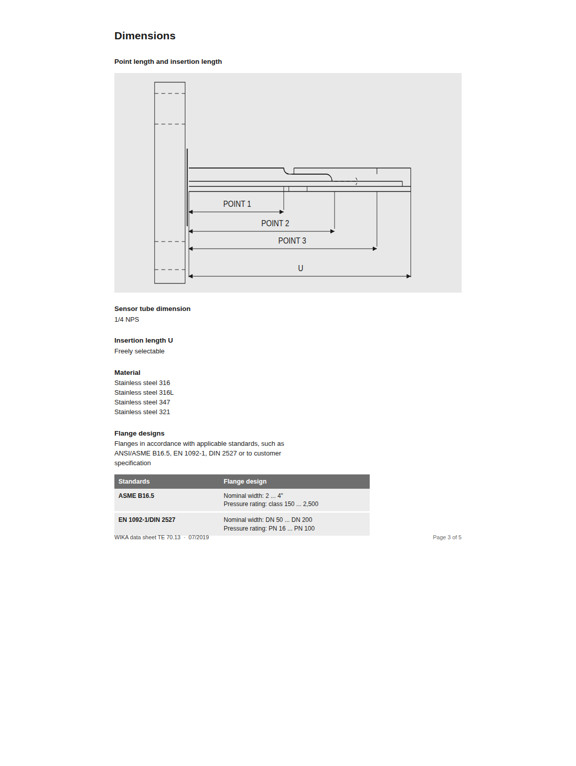Dimensions
Point length and insertion length
POINT 1 POINT 2 POINT 3 U
Sensor tube dimension
1/4 NPS
Insertion length U
Freely selectable
Material
Stainless steel 316
Stainless steel 316L
Stainless steel 347
Stainless steel 321
Flange designs
Flanges in accordance with applicable standards, such as
ANSI/ASME B16.5, EN 1092-1, DIN 2527 or to customer
specification
| Standards | Flange design |
| --- | --- |
| ASME B16.5 | Nominal width: 2 ... 4" Pressure rating: class 150 ... 2,500 |
| EN 1092-1/DIN 2527 | Nominal width: DN 50 ... DN 200 Pressure rating: PN 16 ... PN 100 |
WIKA data sheet TE 70.13 · 07/2019 Page 3 of 5